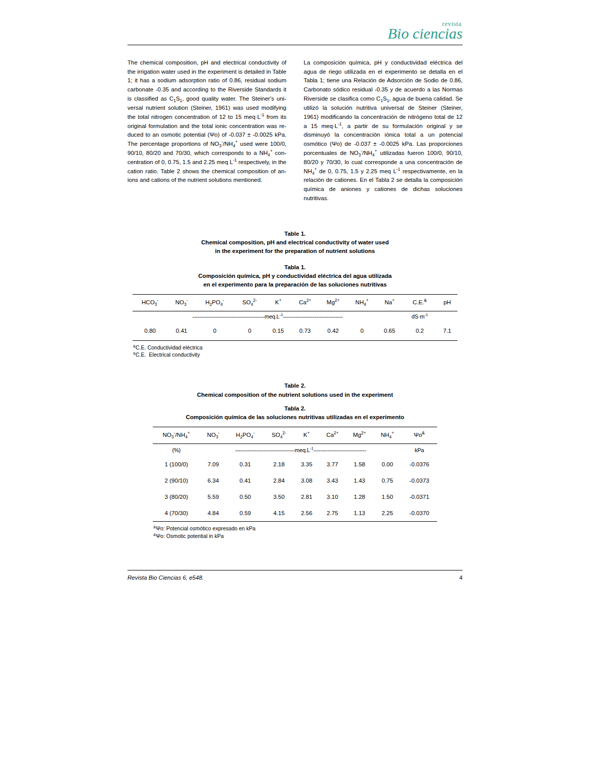revista Bio ciencias
The chemical composition, pH and electrical conductivity of the irrigation water used in the experiment is detailed in Table 1; it has a sodium adsorption ratio of 0.86, residual sodium carbonate -0.35 and according to the Riverside Standards it is classified as C1S1, good quality water. The Steiner's universal nutrient solution (Steiner, 1961) was used modifying the total nitrogen concentration of 12 to 15 meq·L-1 from its original formulation and the total ionic concentration was reduced to an osmotic potential (Ψo) of -0.037 ± -0.0025 kPa. The percentage proportions of NO3-/NH4+ used were 100/0, 90/10, 80/20 and 70/30, which corresponds to a NH4+ concentration of 0, 0.75, 1.5 and 2.25 meq L-1 respectively, in the cation ratio. Table 2 shows the chemical composition of anions and cations of the nutrient solutions mentioned.
La composición química, pH y conductividad eléctrica del agua de riego utilizada en el experimento se detalla en el Tabla 1; tiene una Relación de Adsorción de Sodio de 0.86, Carbonato sódico residual -0.35 y de acuerdo a las Normas Riverside se clasifica como C1S1, agua de buena calidad. Se utilizó la solución nutritiva universal de Steiner (Steiner, 1961) modificando la concentración de nitrógeno total de 12 a 15 meq·L-1, a partir de su formulación original y se disminuyó la concentración iónica total a un potencial osmótico (Ψo) de -0.037 ± -0.0025 kPa. Las proporciones porcentuales de NO3-/NH4+ utilizadas fueron 100/0, 90/10, 80/20 y 70/30, lo cual corresponde a una concentración de NH4+ de 0, 0.75, 1.5 y 2.25 meq L-1 respectivamente, en la relación de cationes. En el Tabla 2 se detalla la composición química de aniones y cationes de dichas soluciones nutritivas.
Table 1. Chemical composition, pH and electrical conductivity of water used
in the experiment for the preparation of nutrient solutions
Tabla 1. Composición química, pH y conductividad eléctrica del agua utilizada
en el experimento para la preparación de las soluciones nutritivas
| HCO 3 - | NO 3 - | H 2 PO 4 - | SO 4 2- | K + | Ca 2+ | Mg 2+ | NH 4 + | Na + | C.E. & | pH |
| --- | --- | --- | --- | --- | --- | --- | --- | --- | --- | --- |
| -----------------------------------------meq.L -1 ---------------------------------- | dS·m -1 | |
| 0.80 | 0.41 | 0 | 0 | 0.15 | 0.73 | 0.42 | 0 | 0.65 | 0.2 | 7.1 |
&C.E. Conductividad eléctrica
&C.E. Electrical conductivity
Table 2. Chemical composition of the nutrient solutions used in the experiment
Tabla 2. Composición química de las soluciones nutritivas utilizadas en el experimento
| NO 3 - /NH 4 + | NO 3 - | H 2 PO 4 - | SO 4 2- | K + | Ca 2+ | Mg 2+ | NH 4 + | Ψo & |
| --- | --- | --- | --- | --- | --- | --- | --- | --- |
| (%) | ----------------------------------meq.L -1 ------------------------------ | kPa |
| 1 (100/0) | 7.09 | 0.31 | 2.18 | 3.35 | 3.77 | 1.58 | 0.00 | -0.0376 |
| 2 (90/10) | 6.34 | 0.41 | 2.84 | 3.08 | 3.43 | 1.43 | 0.75 | -0.0373 |
| 3 (80/20) | 5.59 | 0.50 | 3.50 | 2.81 | 3.10 | 1.28 | 1.50 | -0.0371 |
| 4 (70/30) | 4.84 | 0.59 | 4.15 | 2.56 | 2.75 | 1.13 | 2.25 | -0.0370 |
&Ψo: Potencial osmótico expresado en kPa
&Ψo: Osmotic potential in kPa
Revista Bio Ciencias 6, e548.
4